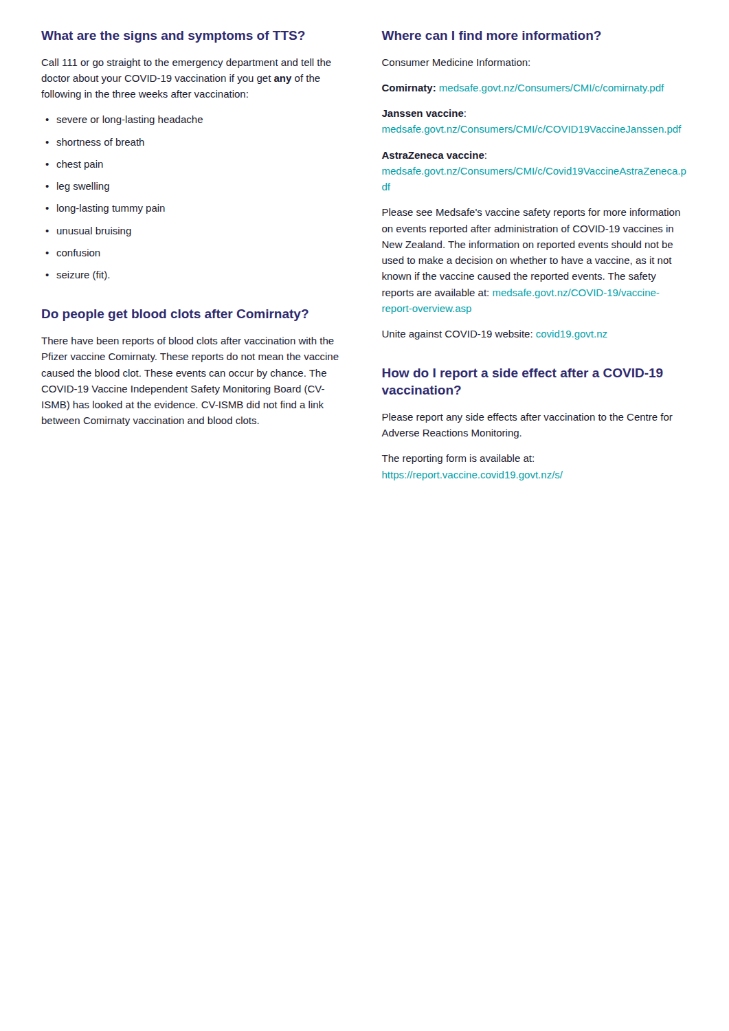What are the signs and symptoms of TTS?
Call 111 or go straight to the emergency department and tell the doctor about your COVID-19 vaccination if you get any of the following in the three weeks after vaccination:
severe or long-lasting headache
shortness of breath
chest pain
leg swelling
long-lasting tummy pain
unusual bruising
confusion
seizure (fit).
Do people get blood clots after Comirnaty?
There have been reports of blood clots after vaccination with the Pfizer vaccine Comirnaty. These reports do not mean the vaccine caused the blood clot. These events can occur by chance. The COVID-19 Vaccine Independent Safety Monitoring Board (CV-ISMB) has looked at the evidence. CV-ISMB did not find a link between Comirnaty vaccination and blood clots.
Where can I find more information?
Consumer Medicine Information:
Comirnaty: medsafe.govt.nz/Consumers/CMI/c/comirnaty.pdf
Janssen vaccine: medsafe.govt.nz/Consumers/CMI/c/COVID19VaccineJanssen.pdf
AstraZeneca vaccine:
medsafe.govt.nz/Consumers/CMI/c/Covid19VaccineAstraZeneca.pdf
Please see Medsafe's vaccine safety reports for more information on events reported after administration of COVID-19 vaccines in New Zealand. The information on reported events should not be used to make a decision on whether to have a vaccine, as it not known if the vaccine caused the reported events. The safety reports are available at: medsafe.govt.nz/COVID-19/vaccine-report-overview.asp
Unite against COVID-19 website: covid19.govt.nz
How do I report a side effect after a COVID-19 vaccination?
Please report any side effects after vaccination to the Centre for Adverse Reactions Monitoring.
The reporting form is available at:
https://report.vaccine.covid19.govt.nz/s/